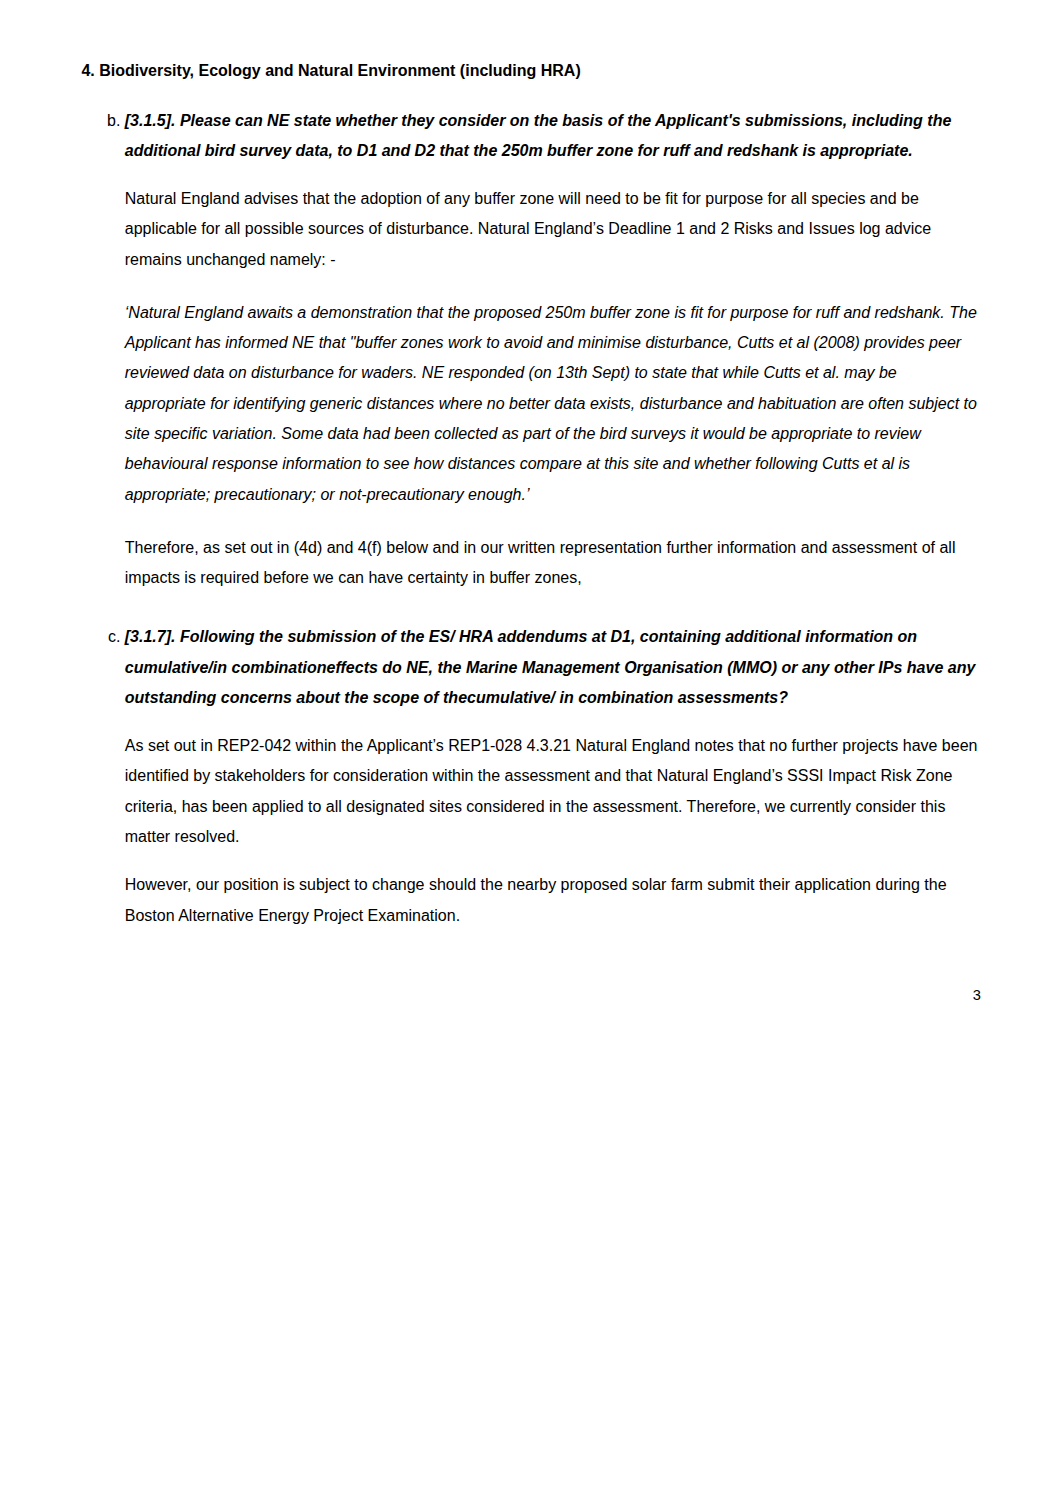Biodiversity, Ecology and Natural Environment (including HRA)
[3.1.5]. Please can NE state whether they consider on the basis of the Applicant's submissions, including the additional bird survey data, to D1 and D2 that the 250m buffer zone for ruff and redshank is appropriate.
Natural England advises that the adoption of any buffer zone will need to be fit for purpose for all species and be applicable for all possible sources of disturbance. Natural England’s Deadline 1 and 2 Risks and Issues log advice remains unchanged namely: -
‘Natural England awaits a demonstration that the proposed 250m buffer zone is fit for purpose for ruff and redshank. The Applicant has informed NE that "buffer zones work to avoid and minimise disturbance, Cutts et al (2008) provides peer reviewed data on disturbance for waders. NE responded (on 13th Sept) to state that while Cutts et al. may be appropriate for identifying generic distances where no better data exists, disturbance and habituation are often subject to site specific variation. Some data had been collected as part of the bird surveys it would be appropriate to review behavioural response information to see how distances compare at this site and whether following Cutts et al is appropriate; precautionary; or not-precautionary enough.’
Therefore, as set out in (4d) and 4(f) below and in our written representation further information and assessment of all impacts is required before we can have certainty in buffer zones,
[3.1.7]. Following the submission of the ES/ HRA addendums at D1, containing additional information on cumulative/in combinationeffects do NE, the Marine Management Organisation (MMO) or any other IPs have any outstanding concerns about the scope of thecumulative/ in combination assessments?
As set out in REP2-042 within the Applicant’s REP1-028 4.3.21 Natural England notes that no further projects have been identified by stakeholders for consideration within the assessment and that Natural England’s SSSI Impact Risk Zone criteria, has been applied to all designated sites considered in the assessment. Therefore, we currently consider this matter resolved.
However, our position is subject to change should the nearby proposed solar farm submit their application during the Boston Alternative Energy Project Examination.
3